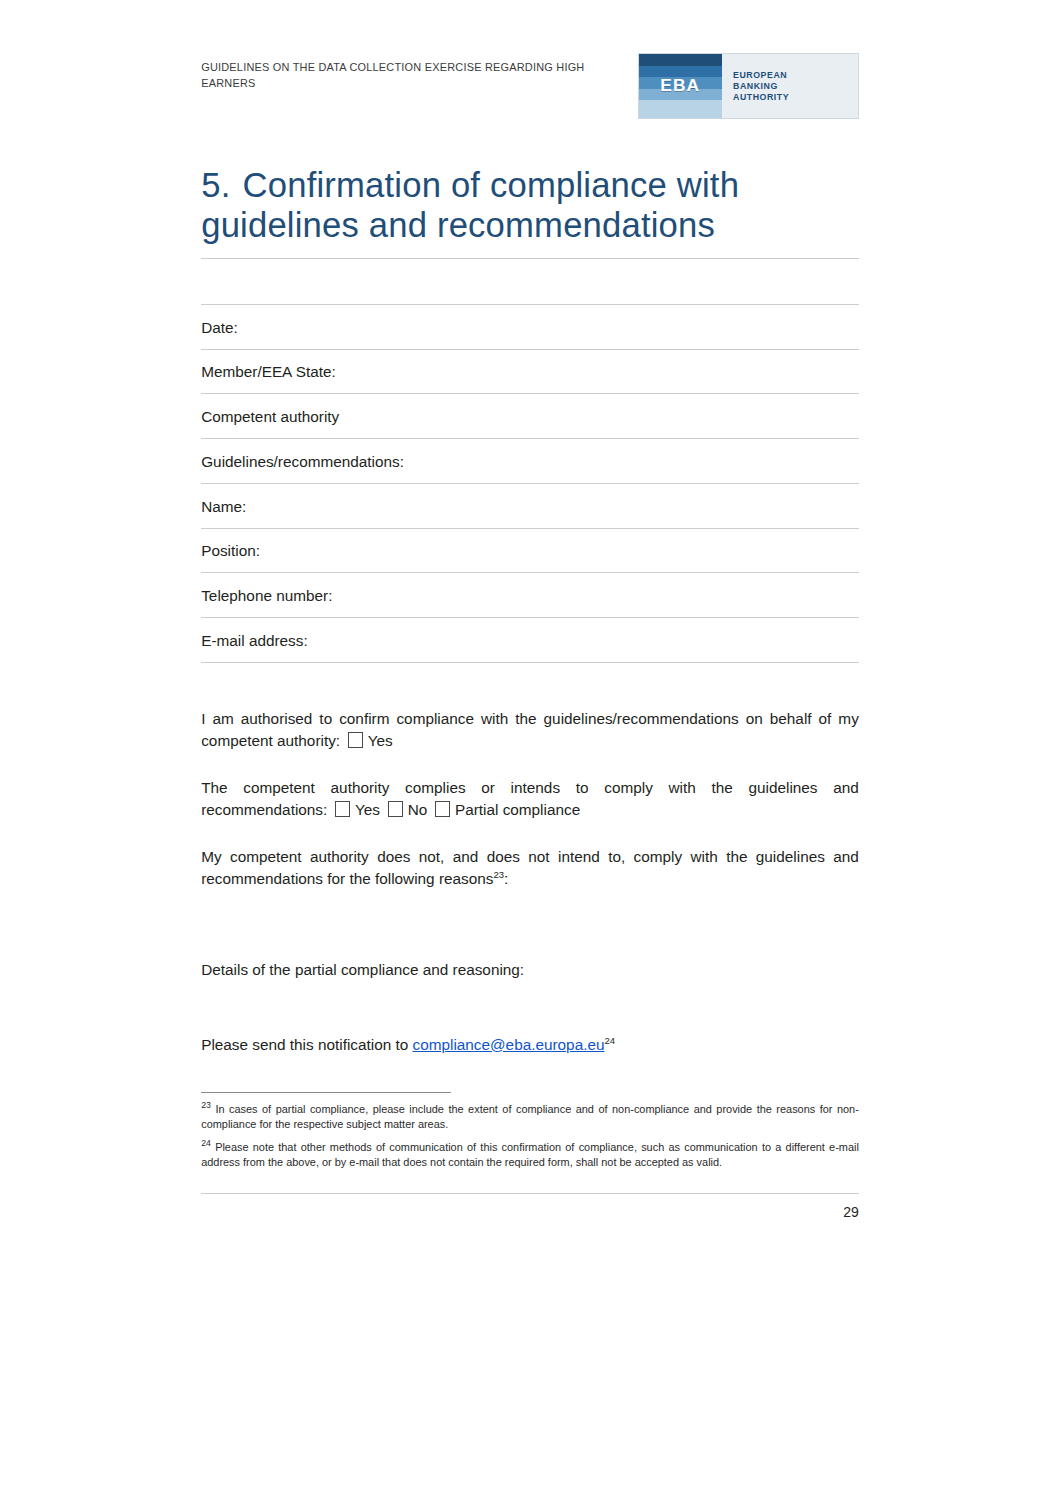Guidelines on the data collection exercise regarding high earners
European
Banking
Authority
5. Confirmation of compliance with guidelines and recommendations
| Date: |
| Member/EEA State: |
| Competent authority |
| Guidelines/recommendations: |
| Name: |
| Position: |
| Telephone number: |
| E-mail address: |
I am authorised to confirm compliance with the guidelines/recommendations on behalf of my competent authority: Yes
The competent authority complies or intends to comply with the guidelines and recommendations: Yes No Partial compliance
My competent authority does not, and does not intend to, comply with the guidelines and recommendations for the following reasons23:
Details of the partial compliance and reasoning:
Please send this notification to compliance@eba.europa.eu24
23 In cases of partial compliance, please include the extent of compliance and of non-compliance and provide the reasons for non-compliance for the respective subject matter areas.
24 Please note that other methods of communication of this confirmation of compliance, such as communication to a different e-mail address from the above, or by e-mail that does not contain the required form, shall not be accepted as valid.
29